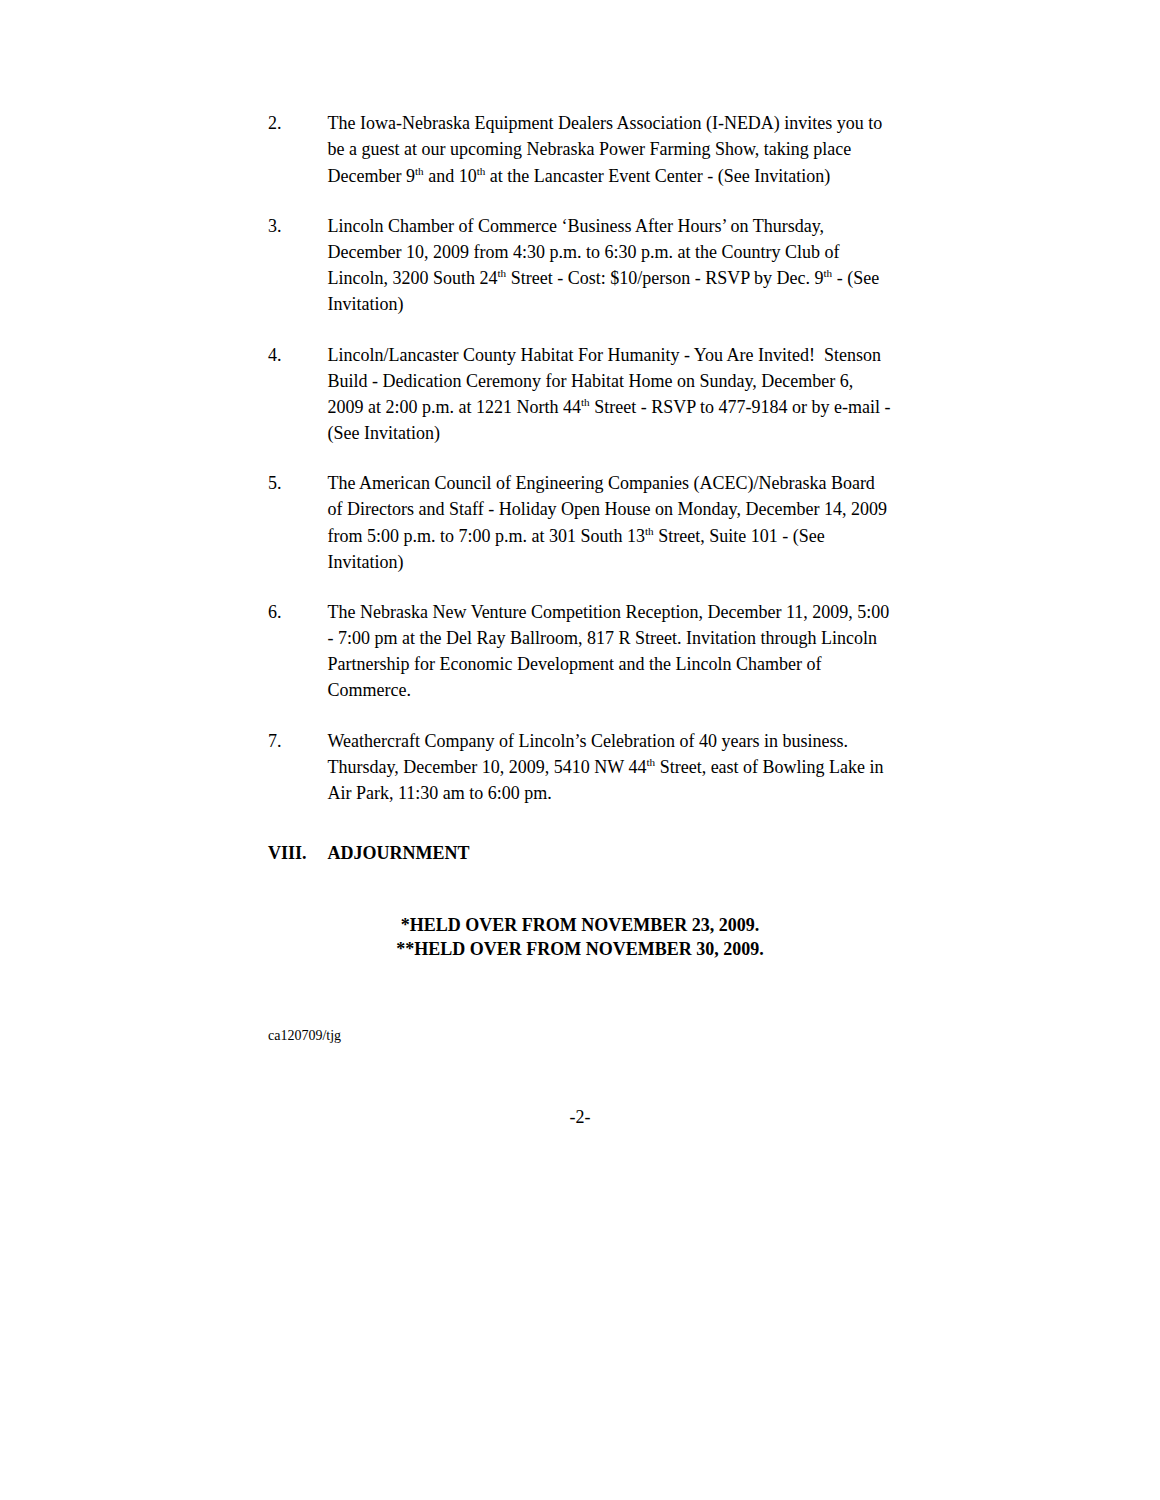2. The Iowa-Nebraska Equipment Dealers Association (I-NEDA) invites you to be a guest at our upcoming Nebraska Power Farming Show, taking place December 9th and 10th at the Lancaster Event Center - (See Invitation)
3. Lincoln Chamber of Commerce ‘Business After Hours’ on Thursday, December 10, 2009 from 4:30 p.m. to 6:30 p.m. at the Country Club of Lincoln, 3200 South 24th Street - Cost: $10/person - RSVP by Dec. 9th - (See Invitation)
4. Lincoln/Lancaster County Habitat For Humanity - You Are Invited! Stenson Build - Dedication Ceremony for Habitat Home on Sunday, December 6, 2009 at 2:00 p.m. at 1221 North 44th Street - RSVP to 477-9184 or by e-mail - (See Invitation)
5. The American Council of Engineering Companies (ACEC)/Nebraska Board of Directors and Staff - Holiday Open House on Monday, December 14, 2009 from 5:00 p.m. to 7:00 p.m. at 301 South 13th Street, Suite 101 - (See Invitation)
6. The Nebraska New Venture Competition Reception, December 11, 2009, 5:00 - 7:00 pm at the Del Ray Ballroom, 817 R Street. Invitation through Lincoln Partnership for Economic Development and the Lincoln Chamber of Commerce.
7. Weathercraft Company of Lincoln’s Celebration of 40 years in business. Thursday, December 10, 2009, 5410 NW 44th Street, east of Bowling Lake in Air Park, 11:30 am to 6:00 pm.
VIII. ADJOURNMENT
*HELD OVER FROM NOVEMBER 23, 2009.
**HELD OVER FROM NOVEMBER 30, 2009.
ca120709/tjg
-2-